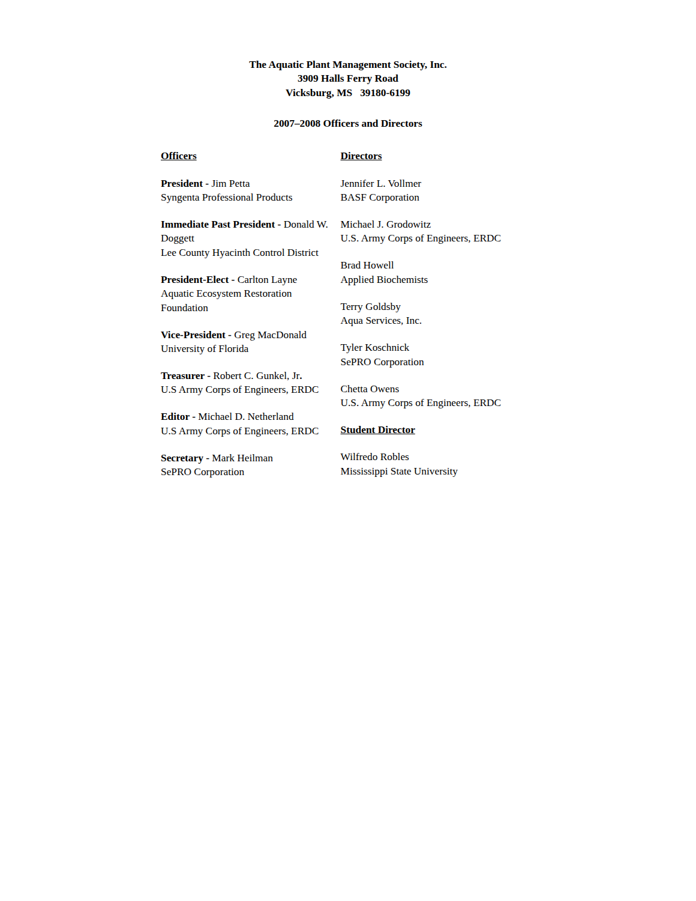The Aquatic Plant Management Society, Inc. 3909 Halls Ferry Road Vicksburg, MS 39180-6199
2007–2008 Officers and Directors
Officers
President - Jim Petta Syngenta Professional Products
Immediate Past President - Donald W. Doggett Lee County Hyacinth Control District
President-Elect - Carlton Layne Aquatic Ecosystem Restoration Foundation
Vice-President - Greg MacDonald University of Florida
Treasurer - Robert C. Gunkel, Jr. U.S Army Corps of Engineers, ERDC
Editor - Michael D. Netherland U.S Army Corps of Engineers, ERDC
Secretary - Mark Heilman SePRO Corporation
Directors
Jennifer L. Vollmer BASF Corporation
Michael J. Grodowitz U.S. Army Corps of Engineers, ERDC
Brad Howell Applied Biochemists
Terry Goldsby Aqua Services, Inc.
Tyler Koschnick SePRO Corporation
Chetta Owens U.S. Army Corps of Engineers, ERDC
Student Director
Wilfredo Robles Mississippi State University